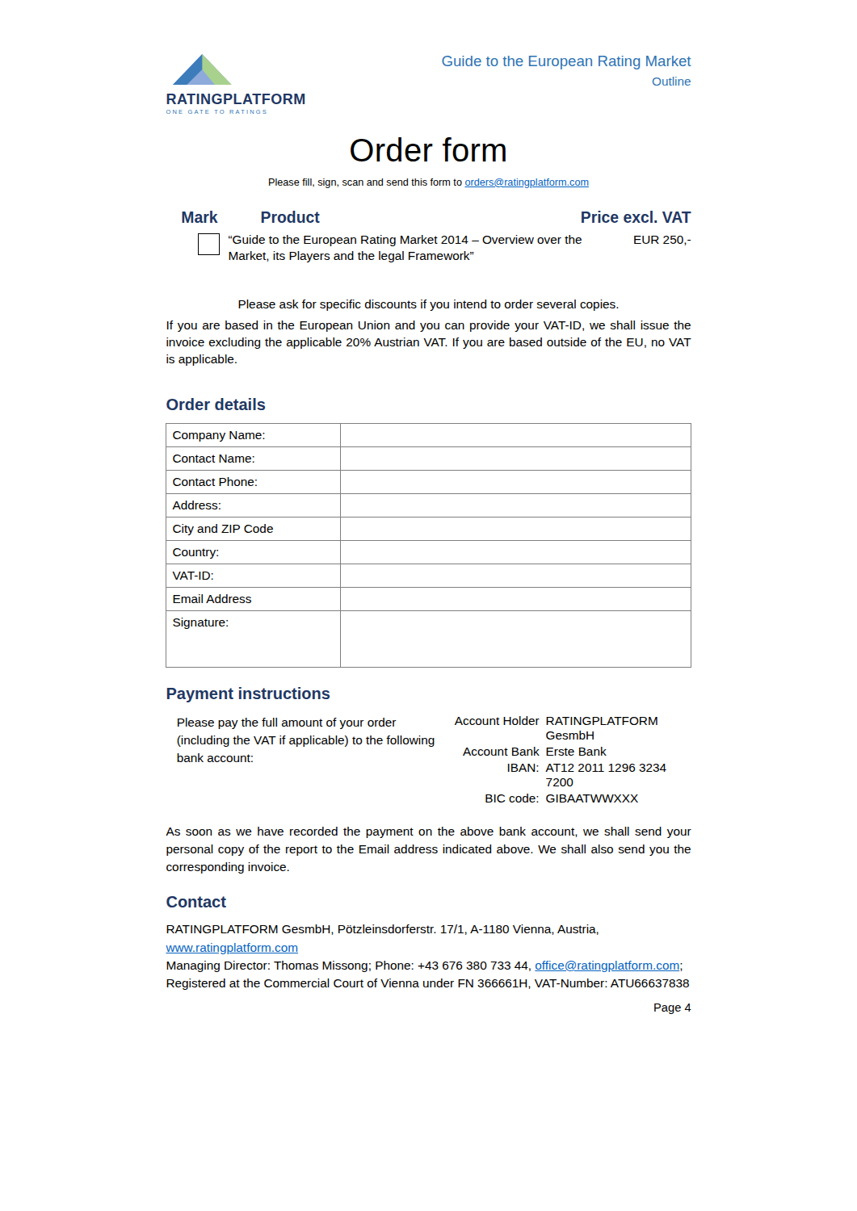RATINGPLATFORM
ONE GATE TO RATINGS
Guide to the European Rating Market
Outline
Order form
Please fill, sign, scan and send this form to orders@ratingplatform.com
Mark
Product
Price excl. VAT
“Guide to the European Rating Market 2014 – Overview over the Market, its Players and the legal Framework”
EUR 250,-
Please ask for specific discounts if you intend to order several copies.
If you are based in the European Union and you can provide your VAT-ID, we shall issue the invoice excluding the applicable 20% Austrian VAT. If you are based outside of the EU, no VAT is applicable.
Order details
| Company Name: | |
| Contact Name: | |
| Contact Phone: | |
| Address: | |
| City and ZIP Code | |
| Country: | |
| VAT-ID: | |
| Email Address | |
| Signature: | |
Payment instructions
Please pay the full amount of your order (including the VAT if applicable) to the following bank account:
| Account Holder | RATINGPLATFORM GesmbH |
| Account Bank | Erste Bank |
| IBAN: | AT12 2011 1296 3234 7200 |
| BIC code: | GIBAATWWXXX |
As soon as we have recorded the payment on the above bank account, we shall send your personal copy of the report to the Email address indicated above. We shall also send you the corresponding invoice.
Contact
RATINGPLATFORM GesmbH, Pötzleinsdorferstr. 17/1, A-1180 Vienna, Austria,
www.ratingplatform.com
Managing Director: Thomas Missong; Phone: +43 676 380 733 44, office@ratingplatform.com;
Registered at the Commercial Court of Vienna under FN 366661H, VAT-Number: ATU66637838
Page 4